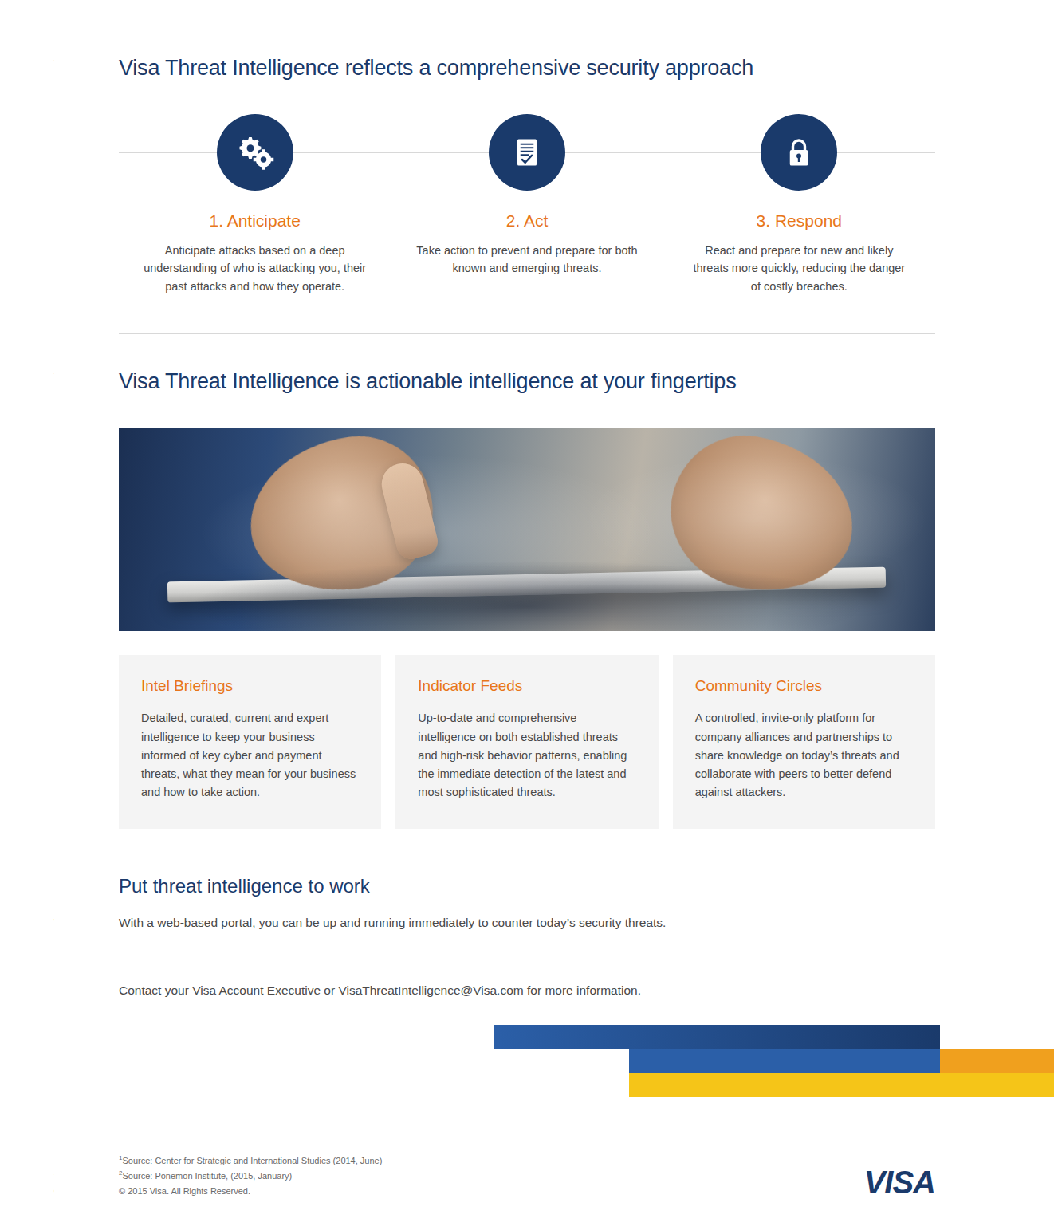Visa Threat Intelligence reflects a comprehensive security approach
1. Anticipate
Anticipate attacks based on a deep understanding of who is attacking you, their past attacks and how they operate.
2. Act
Take action to prevent and prepare for both known and emerging threats.
3. Respond
React and prepare for new and likely threats more quickly, reducing the danger of costly breaches.
Visa Threat Intelligence is actionable intelligence at your fingertips
Intel Briefings
Detailed, curated, current and expert intelligence to keep your business informed of key cyber and payment threats, what they mean for your business and how to take action.
Indicator Feeds
Up-to-date and comprehensive intelligence on both established threats and high-risk behavior patterns, enabling the immediate detection of the latest and most sophisticated threats.
Community Circles
A controlled, invite-only platform for company alliances and partnerships to share knowledge on today’s threats and collaborate with peers to better defend against attackers.
Put threat intelligence to work
With a web-based portal, you can be up and running immediately to counter today’s security threats.
Contact your Visa Account Executive or VisaThreatIntelligence@Visa.com for more information.
1Source: Center for Strategic and International Studies (2014, June)
2Source: Ponemon Institute, (2015, January)
© 2015 Visa. All Rights Reserved.
VISA